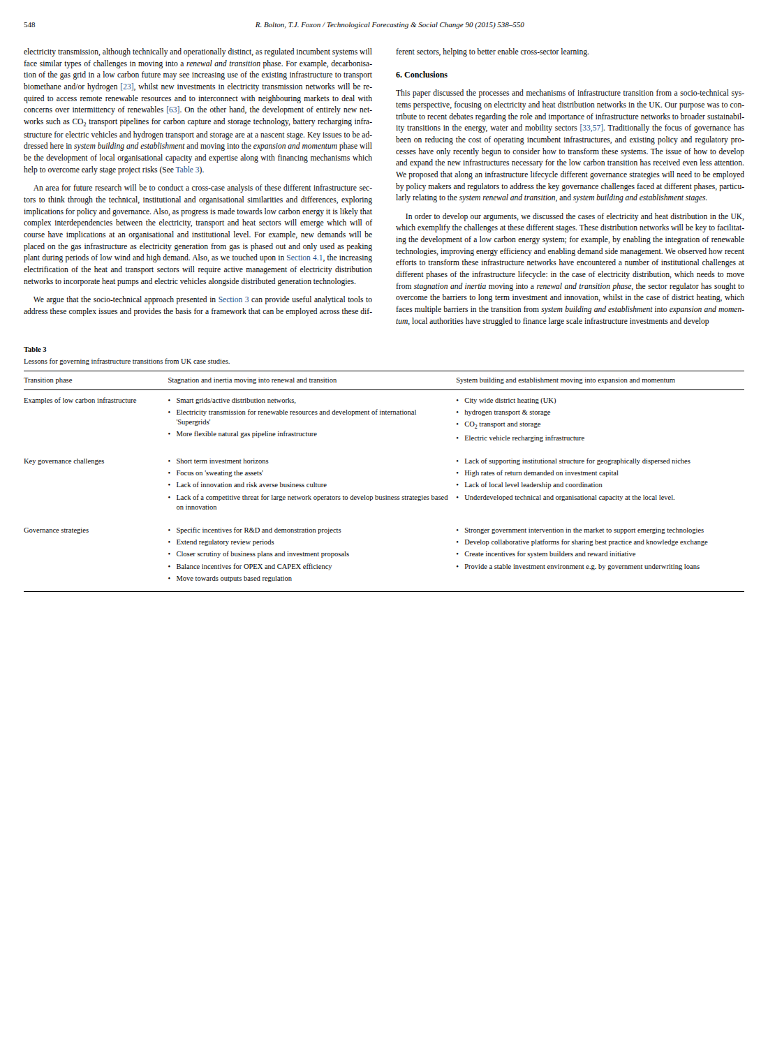548 R. Bolton, T.J. Foxon / Technological Forecasting & Social Change 90 (2015) 538–550
electricity transmission, although technically and operationally distinct, as regulated incumbent systems will face similar types of challenges in moving into a renewal and transition phase. For example, decarbonisation of the gas grid in a low carbon future may see increasing use of the existing infrastructure to transport biomethane and/or hydrogen [23], whilst new investments in electricity transmission networks will be required to access remote renewable resources and to interconnect with neighbouring markets to deal with concerns over intermittency of renewables [63]. On the other hand, the development of entirely new networks such as CO2 transport pipelines for carbon capture and storage technology, battery recharging infrastructure for electric vehicles and hydrogen transport and storage are at a nascent stage. Key issues to be addressed here in system building and establishment and moving into the expansion and momentum phase will be the development of local organisational capacity and expertise along with financing mechanisms which help to overcome early stage project risks (See Table 3).
An area for future research will be to conduct a cross-case analysis of these different infrastructure sectors to think through the technical, institutional and organisational similarities and differences, exploring implications for policy and governance. Also, as progress is made towards low carbon energy it is likely that complex interdependencies between the electricity, transport and heat sectors will emerge which will of course have implications at an organisational and institutional level. For example, new demands will be placed on the gas infrastructure as electricity generation from gas is phased out and only used as peaking plant during periods of low wind and high demand. Also, as we touched upon in Section 4.1, the increasing electrification of the heat and transport sectors will require active management of electricity distribution networks to incorporate heat pumps and electric vehicles alongside distributed generation technologies.
We argue that the socio-technical approach presented in Section 3 can provide useful analytical tools to address these complex issues and provides the basis for a framework that can be employed across these different sectors, helping to better enable cross-sector learning.
6. Conclusions
This paper discussed the processes and mechanisms of infrastructure transition from a socio-technical systems perspective, focusing on electricity and heat distribution networks in the UK. Our purpose was to contribute to recent debates regarding the role and importance of infrastructure networks to broader sustainability transitions in the energy, water and mobility sectors [33,57]. Traditionally the focus of governance has been on reducing the cost of operating incumbent infrastructures, and existing policy and regulatory processes have only recently begun to consider how to transform these systems. The issue of how to develop and expand the new infrastructures necessary for the low carbon transition has received even less attention. We proposed that along an infrastructure lifecycle different governance strategies will need to be employed by policy makers and regulators to address the key governance challenges faced at different phases, particularly relating to the system renewal and transition, and system building and establishment stages.
In order to develop our arguments, we discussed the cases of electricity and heat distribution in the UK, which exemplify the challenges at these different stages. These distribution networks will be key to facilitating the development of a low carbon energy system; for example, by enabling the integration of renewable technologies, improving energy efficiency and enabling demand side management. We observed how recent efforts to transform these infrastructure networks have encountered a number of institutional challenges at different phases of the infrastructure lifecycle: in the case of electricity distribution, which needs to move from stagnation and inertia moving into a renewal and transition phase, the sector regulator has sought to overcome the barriers to long term investment and innovation, whilst in the case of district heating, which faces multiple barriers in the transition from system building and establishment into expansion and momentum, local authorities have struggled to finance large scale infrastructure investments and develop
Table 3
Lessons for governing infrastructure transitions from UK case studies.
| Transition phase | Stagnation and inertia moving into renewal and transition | System building and establishment moving into expansion and momentum |
| --- | --- | --- |
| Examples of low carbon infrastructure | Smart grids/active distribution networks, Electricity transmission for renewable resources and development of international 'Supergrids' More flexible natural gas pipeline infrastructure | City wide district heating (UK) hydrogen transport & storage CO 2 transport and storage Electric vehicle recharging infrastructure |
| Key governance challenges | Short term investment horizons Focus on 'sweating the assets' Lack of innovation and risk averse business culture Lack of a competitive threat for large network operators to develop business strategies based on innovation | Lack of supporting institutional structure for geographically dispersed niches High rates of return demanded on investment capital Lack of local level leadership and coordination Underdeveloped technical and organisational capacity at the local level. |
| Governance strategies | Specific incentives for R&D and demonstration projects Extend regulatory review periods Closer scrutiny of business plans and investment proposals Balance incentives for OPEX and CAPEX efficiency Move towards outputs based regulation | Stronger government intervention in the market to support emerging technologies Develop collaborative platforms for sharing best practice and knowledge exchange Create incentives for system builders and reward initiative Provide a stable investment environment e.g. by government underwriting loans |